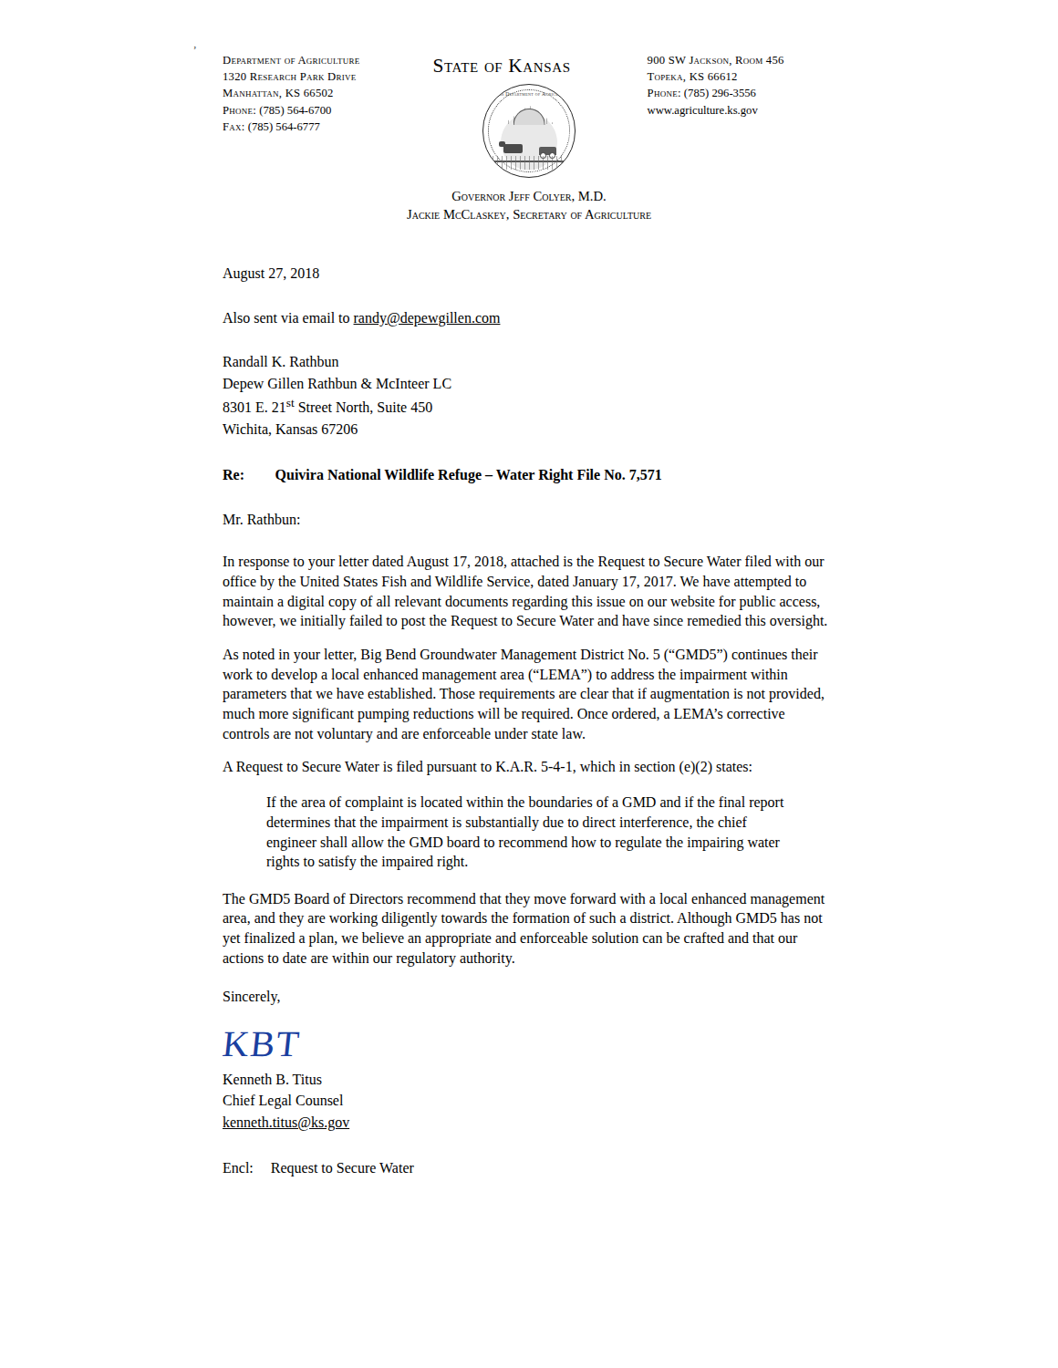,
Department of Agriculture
1320 Research Park Drive
Manhattan, KS 66502
Phone: (785) 564-6700
Fax: (785) 564-6777
State of Kansas
Kansas Department of Agriculture
900 SW Jackson, Room 456
Topeka, KS 66612
Phone: (785) 296-3556
www.agriculture.ks.gov
Governor Jeff Colyer, M.D.
Jackie McClaskey, Secretary of Agriculture
August 27, 2018
Also sent via email to randy@depewgillen.com
Randall K. Rathbun
Depew Gillen Rathbun & McInteer LC
8301 E. 21st Street North, Suite 450
Wichita, Kansas 67206
Re: Quivira National Wildlife Refuge – Water Right File No. 7,571
Mr. Rathbun:
In response to your letter dated August 17, 2018, attached is the Request to Secure Water filed with our office by the United States Fish and Wildlife Service, dated January 17, 2017. We have attempted to maintain a digital copy of all relevant documents regarding this issue on our website for public access, however, we initially failed to post the Request to Secure Water and have since remedied this oversight.
As noted in your letter, Big Bend Groundwater Management District No. 5 (“GMD5”) continues their work to develop a local enhanced management area (“LEMA”) to address the impairment within parameters that we have established. Those requirements are clear that if augmentation is not provided, much more significant pumping reductions will be required. Once ordered, a LEMA’s corrective controls are not voluntary and are enforceable under state law.
A Request to Secure Water is filed pursuant to K.A.R. 5-4-1, which in section (e)(2) states:
If the area of complaint is located within the boundaries of a GMD and if the final report determines that the impairment is substantially due to direct interference, the chief engineer shall allow the GMD board to recommend how to regulate the impairing water rights to satisfy the impaired right.
The GMD5 Board of Directors recommend that they move forward with a local enhanced management area, and they are working diligently towards the formation of such a district. Although GMD5 has not yet finalized a plan, we believe an appropriate and enforceable solution can be crafted and that our actions to date are within our regulatory authority.
Sincerely,
K B T
Kenneth B. Titus
Chief Legal Counsel
kenneth.titus@ks.gov
Encl: Request to Secure Water